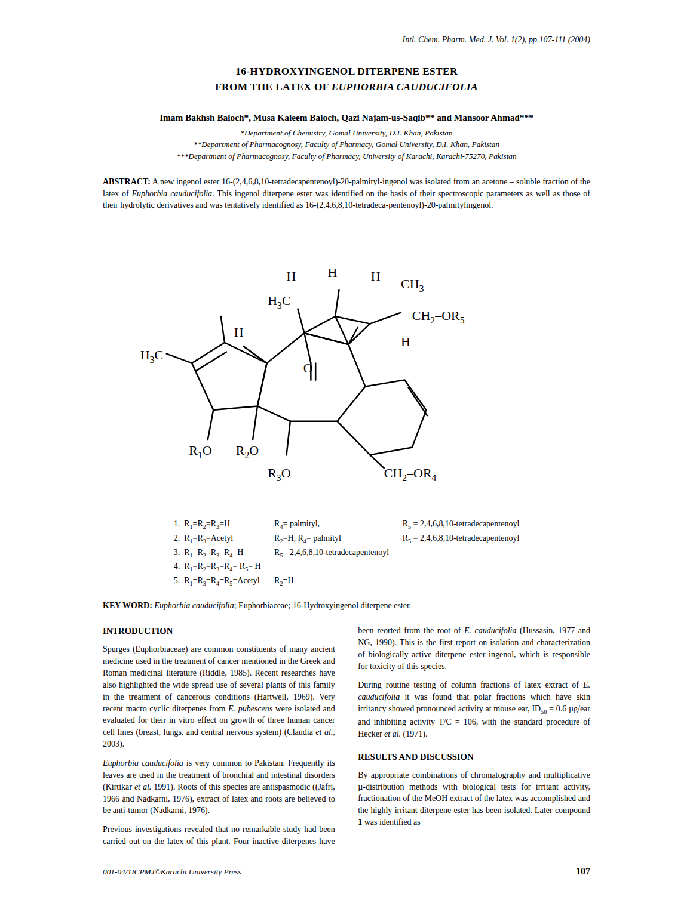Intl. Chem. Pharm. Med. J. Vol. 1(2), pp.107-111 (2004)
16-Hydroxyingenol Diterpene Ester
from the Latex of Euphorbia cauducifolia
Imam Bakhsh Baloch*, Musa Kaleem Baloch, Qazi Najam-us-Saqib** and Mansoor Ahmad***
*Department of Chemistry, Gomal University, D.I. Khan, Pakistan
**Department of Pharmacognosy, Faculty of Pharmacy, Gomal University, D.I. Khan, Pakistan
***Department of Pharmacognosy, Faculty of Pharmacy, University of Karachi, Karachi-75270, Pakistan
ABSTRACT: A new ingenol ester 16-(2,4,6,8,10-tetradecapentenoyl)-20-palmityl-ingenol was isolated from an acetone – soluble fraction of the latex of Euphorbia cauducifolia. This ingenol diterpene ester was identified on the basis of their spectroscopic parameters as well as those of their hydrolytic derivatives and was tentatively identified as 16-(2,4,6,8,10-tetradeca-pentenoyl)-20-palmitylingenol.
H H H H3C CH3 H CH2–OR5 H H3C– R1O R2O R3O CH2–OR4 O
| 1. R 1 =R 2 =R 3 =H | R 4 = palmityl, | R 5 = 2,4,6,8,10-tetradecapentenoyl |
| 2. R 1 =R 3 =Acetyl | R 2 =H, R 4 = palmityl | R 5 = 2,4,6,8,10-tetradecapentenoyl |
| 3. R 1 =R 2 =R 3 =R 4 =H | R 5 = 2,4,6,8,10-tetradecapentenoyl | |
| 4. R 1 =R 2 =R 3 =R 4 = R 5 = H | | |
| 5. R 1 =R 3 =R 4 =R 5 =Acetyl | R 2 =H | |
KEY WORD: Euphorbia cauducifolia; Euphorbiaceae; 16-Hydroxyingenol diterpene ester.
Introduction
Spurges (Euphorbiaceae) are common constituents of many ancient medicine used in the treatment of cancer mentioned in the Greek and Roman medicinal literature (Riddle, 1985). Recent researches have also highlighted the wide spread use of several plants of this family in the treatment of cancerous conditions (Hartwell, 1969). Very recent macro cyclic diterpenes from E. pubescens were isolated and evaluated for their in vitro effect on growth of three human cancer cell lines (breast, lungs, and central nervous system) (Claudia et al., 2003).
Euphorbia cauducifolia is very common to Pakistan. Frequently its leaves are used in the treatment of bronchial and intestinal disorders (Kirtikar et al. 1991). Roots of this species are antispasmodic ((Jafri, 1966 and Nadkarni, 1976), extract of latex and roots are believed to be anti-tumor (Nadkarni, 1976).
Previous investigations revealed that no remarkable study had been carried out on the latex of this plant. Four inactive diterpenes have been reorted from the root of E. cauducifolia (Hussasin, 1977 and NG, 1990). This is the first report on isolation and characterization of biologically active diterpene ester ingenol, which is responsible for toxicity of this species.
During routine testing of column fractions of latex extract of E. cauducifolia it was found that polar fractions which have skin irritancy showed pronounced activity at mouse ear, ID50 = 0.6 µg/ear and inhibiting activity T/C = 106, with the standard procedure of Hecker et al. (1971).
Results and Discussion
By appropriate combinations of chromatography and multiplicative µ-distribution methods with biological tests for irritant activity, fractionation of the MeOH extract of the latex was accomplished and the highly irritant diterpene ester has been isolated. Later compound 1 was identified as
001-04/1ICPMJ©Karachi University Press 107